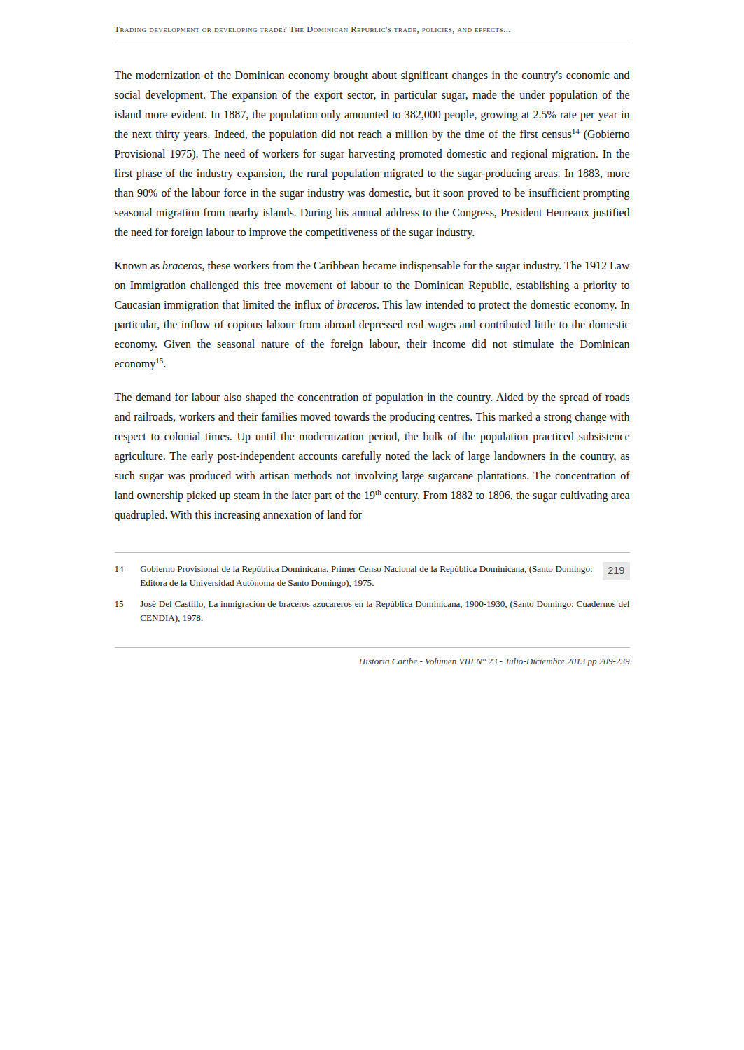Trading development or developing trade? The Dominican Republic's trade, policies, and effects...
The modernization of the Dominican economy brought about significant changes in the country's economic and social development. The expansion of the export sector, in particular sugar, made the under population of the island more evident. In 1887, the population only amounted to 382,000 people, growing at 2.5% rate per year in the next thirty years. Indeed, the population did not reach a million by the time of the first census14 (Gobierno Provisional 1975). The need of workers for sugar harvesting promoted domestic and regional migration. In the first phase of the industry expansion, the rural population migrated to the sugar-producing areas. In 1883, more than 90% of the labour force in the sugar industry was domestic, but it soon proved to be insufficient prompting seasonal migration from nearby islands. During his annual address to the Congress, President Heureaux justified the need for foreign labour to improve the competitiveness of the sugar industry.
Known as braceros, these workers from the Caribbean became indispensable for the sugar industry. The 1912 Law on Immigration challenged this free movement of labour to the Dominican Republic, establishing a priority to Caucasian immigration that limited the influx of braceros. This law intended to protect the domestic economy. In particular, the inflow of copious labour from abroad depressed real wages and contributed little to the domestic economy. Given the seasonal nature of the foreign labour, their income did not stimulate the Dominican economy15.
The demand for labour also shaped the concentration of population in the country. Aided by the spread of roads and railroads, workers and their families moved towards the producing centres. This marked a strong change with respect to colonial times. Up until the modernization period, the bulk of the population practiced subsistence agriculture. The early post-independent accounts carefully noted the lack of large landowners in the country, as such sugar was produced with artisan methods not involving large sugarcane plantations. The concentration of land ownership picked up steam in the later part of the 19th century. From 1882 to 1896, the sugar cultivating area quadrupled. With this increasing annexation of land for
219
14 Gobierno Provisional de la República Dominicana. Primer Censo Nacional de la República Dominicana, (Santo Domingo: Editora de la Universidad Autónoma de Santo Domingo), 1975.
15 José Del Castillo, La inmigración de braceros azucareros en la República Dominicana, 1900-1930, (Santo Domingo: Cuadernos del CENDIA), 1978.
Historia Caribe - Volumen VIII N° 23 - Julio-Diciembre 2013 pp 209-239